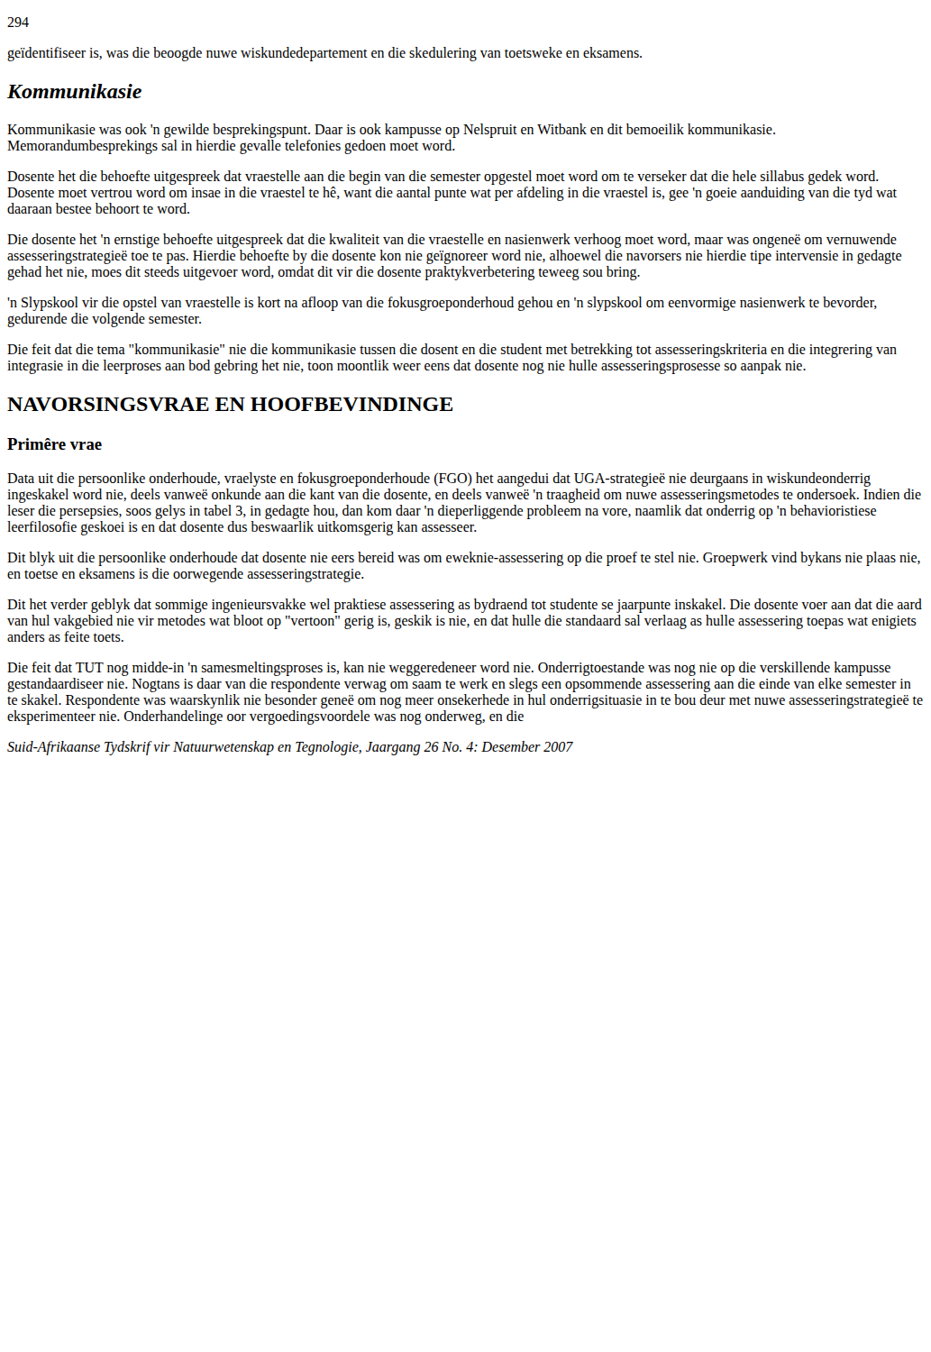294
geïdentifiseer is, was die beoogde nuwe wiskundedepartement en die skedulering van toetsweke en eksamens.
Kommunikasie
Kommunikasie was ook 'n gewilde besprekingspunt. Daar is ook kampusse op Nelspruit en Witbank en dit bemoeilik kommunikasie. Memorandumbesprekings sal in hierdie gevalle telefonies gedoen moet word.
Dosente het die behoefte uitgespreek dat vraestelle aan die begin van die semester opgestel moet word om te verseker dat die hele sillabus gedek word. Dosente moet vertrou word om insae in die vraestel te hê, want die aantal punte wat per afdeling in die vraestel is, gee 'n goeie aanduiding van die tyd wat daaraan bestee behoort te word.
Die dosente het 'n ernstige behoefte uitgespreek dat die kwaliteit van die vraestelle en nasienwerk verhoog moet word, maar was ongeneë om vernuwende assesseringstrategieë toe te pas. Hierdie behoefte by die dosente kon nie geïgnoreer word nie, alhoewel die navorsers nie hierdie tipe intervensie in gedagte gehad het nie, moes dit steeds uitgevoer word, omdat dit vir die dosente praktykverbetering teweeg sou bring.
'n Slypskool vir die opstel van vraestelle is kort na afloop van die fokusgroeponderhoud gehou en 'n slypskool om eenvormige nasienwerk te bevorder, gedurende die volgende semester.
Die feit dat die tema "kommunikasie" nie die kommunikasie tussen die dosent en die student met betrekking tot assesseringskriteria en die integrering van integrasie in die leerproses aan bod gebring het nie, toon moontlik weer eens dat dosente nog nie hulle assesseringsprosesse so aanpak nie.
NAVORSINGSVRAE EN HOOFBEVINDINGE
Primêre vrae
Data uit die persoonlike onderhoude, vraelyste en fokusgroeponderhoude (FGO) het aangedui dat UGA-strategieë nie deurgaans in wiskundeonderrig ingeskakel word nie, deels vanweë onkunde aan die kant van die dosente, en deels vanweë 'n traagheid om nuwe assesseringsmetodes te ondersoek. Indien die leser die persepsies, soos gelys in tabel 3, in gedagte hou, dan kom daar 'n dieperliggende probleem na vore, naamlik dat onderrig op 'n behavioristiese leerfilosofie geskoei is en dat dosente dus beswaarlik uitkomsgerig kan assesseer.
Dit blyk uit die persoonlike onderhoude dat dosente nie eers bereid was om eweknie-assessering op die proef te stel nie. Groepwerk vind bykans nie plaas nie, en toetse en eksamens is die oorwegende assesseringstrategie.
Dit het verder geblyk dat sommige ingenieursvakke wel praktiese assessering as bydraend tot studente se jaarpunte inskakel. Die dosente voer aan dat die aard van hul vakgebied nie vir metodes wat bloot op "vertoon" gerig is, geskik is nie, en dat hulle die standaard sal verlaag as hulle assessering toepas wat enigiets anders as feite toets.
Die feit dat TUT nog midde-in 'n samesmeltingsproses is, kan nie weggeredeneer word nie. Onderrigtoestande was nog nie op die verskillende kampusse gestandaardiseer nie. Nogtans is daar van die respondente verwag om saam te werk en slegs een opsommende assessering aan die einde van elke semester in te skakel. Respondente was waarskynlik nie besonder geneë om nog meer onsekerhede in hul onderrigsituasie in te bou deur met nuwe assesseringstrategieë te eksperimenteer nie. Onderhandelinge oor vergoedingsvoordele was nog onderweg, en die
Suid-Afrikaanse Tydskrif vir Natuurwetenskap en Tegnologie, Jaargang 26 No. 4: Desember 2007